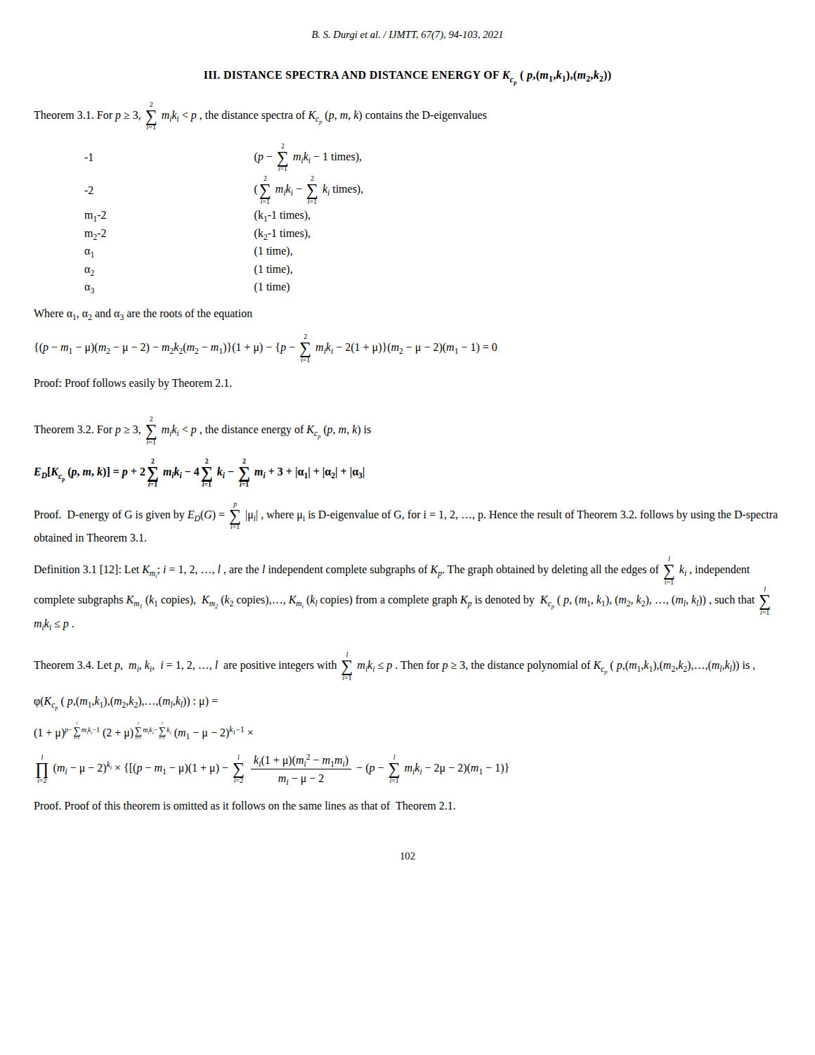B. S. Durgi et al. / IJMTT, 67(7), 94-103, 2021
III. DISTANCE SPECTRA AND DISTANCE ENERGY OF Kcp ( p,(m1,k1),(m2,k2))
Theorem 3.1. For p ≥ 3, 2∑i=1 miki < p , the distance spectra of Kcp (p, m, k) contains the D-eigenvalues
| -1 | ( p − 2 ∑ i =1 m i k i − 1 times), |
| -2 | ( 2 ∑ i =1 m i k i − 2 ∑ i =1 k i times), |
| m 1 -2 | (k 1 -1 times), |
| m 2 -2 | (k 2 -1 times), |
| α 1 | (1 time), |
| α 2 | (1 time), |
| α 3 | (1 time) |
Where α1, α2 and α3 are the roots of the equation
{(p − m1 − μ)(m2 − μ − 2) − m2k2(m2 − m1)}(1 + μ) − {p − 2∑i=1 miki − 2(1 + μ)}(m2 − μ − 2)(m1 − 1) = 0
Proof: Proof follows easily by Theorem 2.1.
Theorem 3.2. For p ≥ 3, 2∑i=1 miki < p , the distance energy of Kcp (p, m, k) is
ED[Kcp (p, m, k)] = p + 22∑i=1 miki − 42∑i=1 ki − 2∑i=1 mi + 3 + |α1| + |α2| + |α3|
Proof. D-energy of G is given by ED(G) = p∑i=1 |μi| , where μi is D-eigenvalue of G, for i = 1, 2, …, p. Hence the result of Theorem 3.2. follows by using the D-spectra obtained in Theorem 3.1.
Definition 3.1 [12]: Let Kmi; i = 1, 2, …, l , are the l independent complete subgraphs of Kp. The graph obtained by deleting all the edges of l∑i=1 ki , independent complete subgraphs Km1 (k1 copies), Km2 (k2 copies),…, Kmi (kl copies) from a complete graph Kp is denoted by Kcp ( p, (m1, k1), (m2, k2), …, (ml, kl)) , such that l∑i=1 miki ≤ p .
Theorem 3.4. Let p, mi, ki, i = 1, 2, …, l are positive integers with l∑i=1 miki ≤ p . Then for p ≥ 3, the distance polynomial of Kcp ( p,(m1,k1),(m2,k2),…,(ml,kl)) is ,
φ(Kcp ( p,(m1,k1),(m2,k2),…,(ml,kl)) : μ) =
(1 + μ)p−l∑i=1 miki−1 (2 + μ)l∑i=1 miki−l∑i=1 ki (m1 − μ − 2)k1−1 ×
l∏i=2 (mi − μ − 2)ki × {[(p − m1 − μ)(1 + μ) − l∑i=2 ki(1 + μ)(mi2 − m1mi) mi − μ − 2 − (p − l∑i=1 miki − 2μ − 2)(m1 − 1)}
Proof. Proof of this theorem is omitted as it follows on the same lines as that of Theorem 2.1.
102